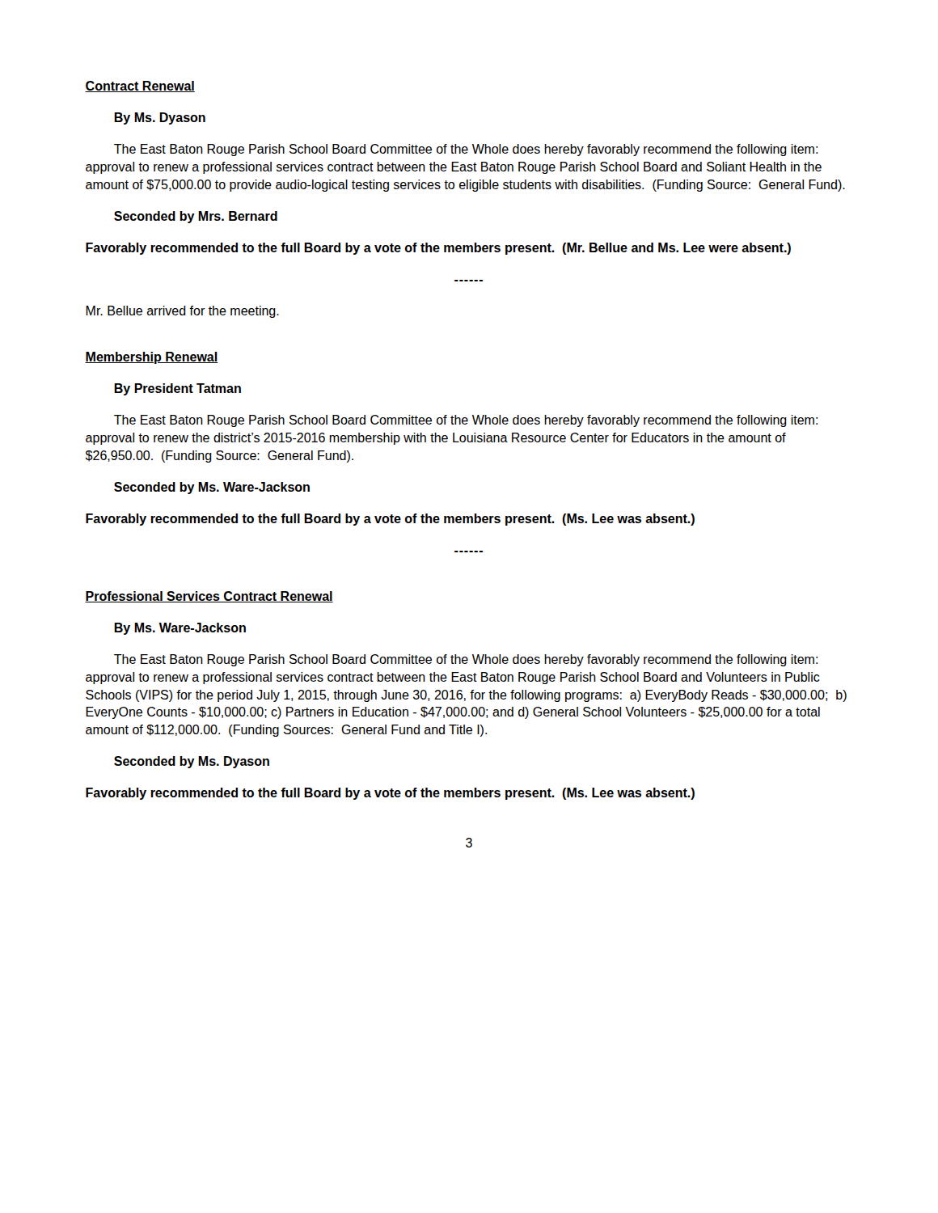Contract Renewal
By Ms. Dyason
The East Baton Rouge Parish School Board Committee of the Whole does hereby favorably recommend the following item: approval to renew a professional services contract between the East Baton Rouge Parish School Board and Soliant Health in the amount of $75,000.00 to provide audio-logical testing services to eligible students with disabilities. (Funding Source: General Fund).
Seconded by Mrs. Bernard
Favorably recommended to the full Board by a vote of the members present. (Mr. Bellue and Ms. Lee were absent.)
------
Mr. Bellue arrived for the meeting.
Membership Renewal
By President Tatman
The East Baton Rouge Parish School Board Committee of the Whole does hereby favorably recommend the following item: approval to renew the district’s 2015-2016 membership with the Louisiana Resource Center for Educators in the amount of $26,950.00. (Funding Source: General Fund).
Seconded by Ms. Ware-Jackson
Favorably recommended to the full Board by a vote of the members present. (Ms. Lee was absent.)
------
Professional Services Contract Renewal
By Ms. Ware-Jackson
The East Baton Rouge Parish School Board Committee of the Whole does hereby favorably recommend the following item: approval to renew a professional services contract between the East Baton Rouge Parish School Board and Volunteers in Public Schools (VIPS) for the period July 1, 2015, through June 30, 2016, for the following programs: a) EveryBody Reads - $30,000.00; b) EveryOne Counts - $10,000.00; c) Partners in Education - $47,000.00; and d) General School Volunteers - $25,000.00 for a total amount of $112,000.00. (Funding Sources: General Fund and Title I).
Seconded by Ms. Dyason
Favorably recommended to the full Board by a vote of the members present. (Ms. Lee was absent.)
3